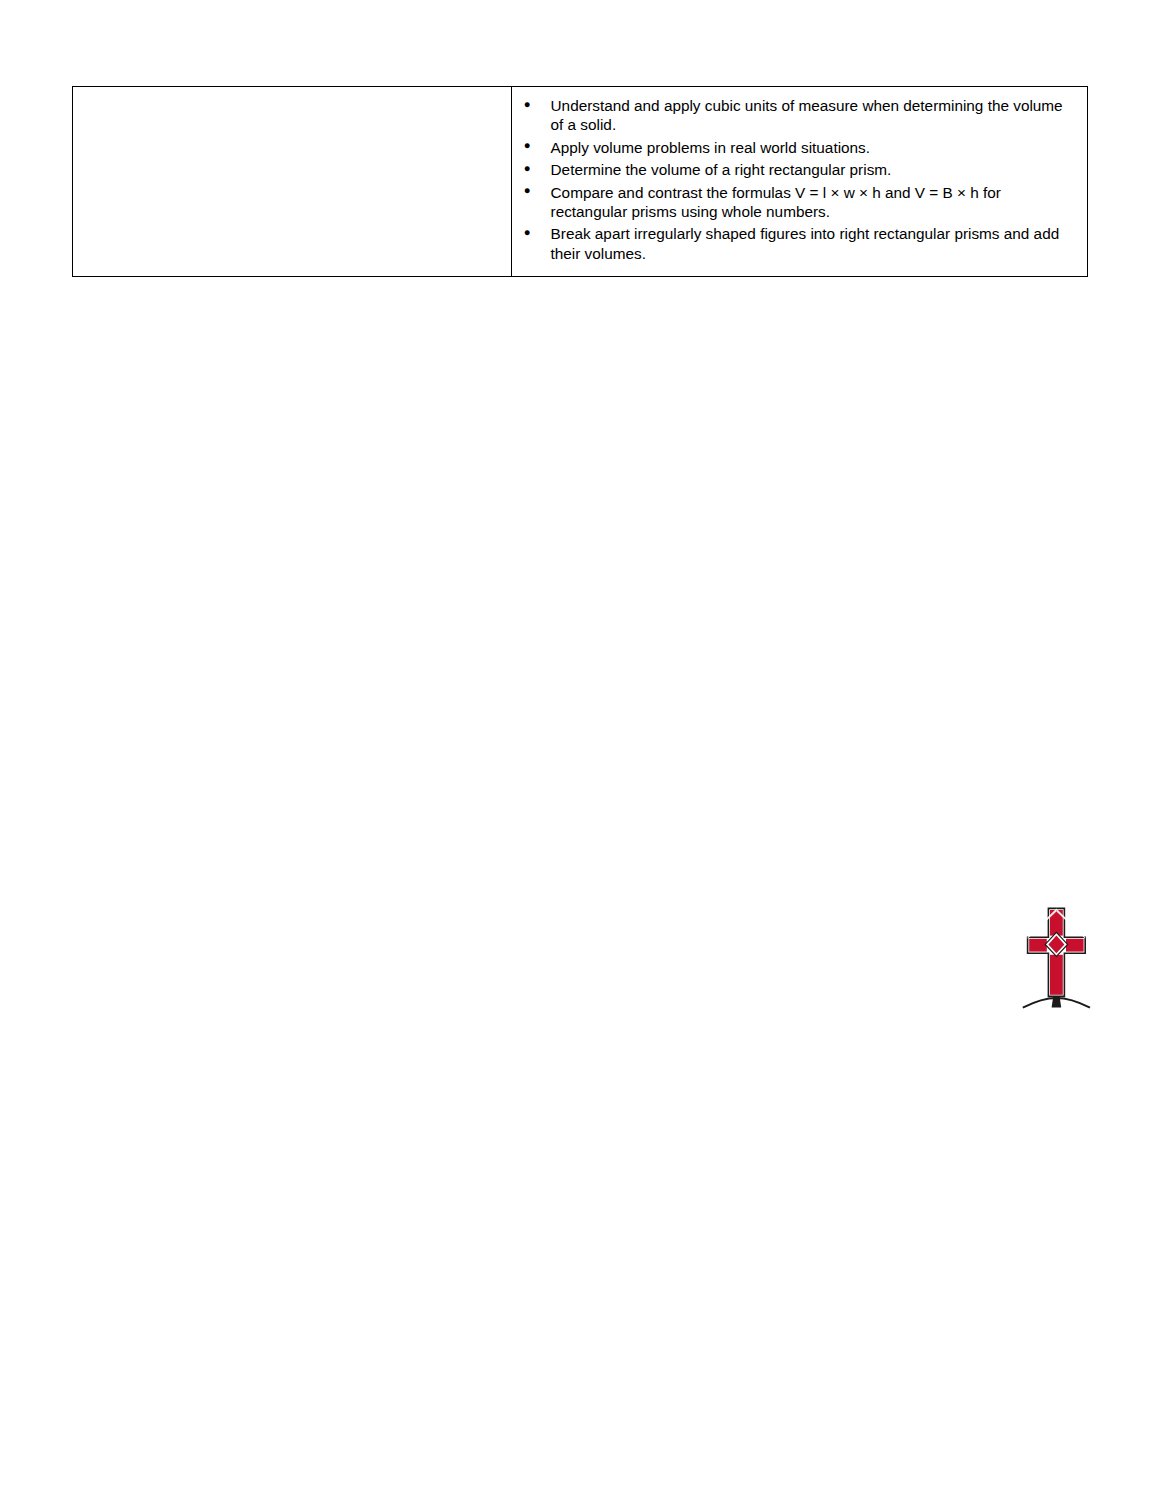| | Understand and apply cubic units of measure when determining the volume of a solid. Apply volume problems in real world situations. Determine the volume of a right rectangular prism. Compare and contrast the formulas V = l × w × h and V = B × h for rectangular prisms using whole numbers. Break apart irregularly shaped figures into right rectangular prisms and add their volumes. |
School crest